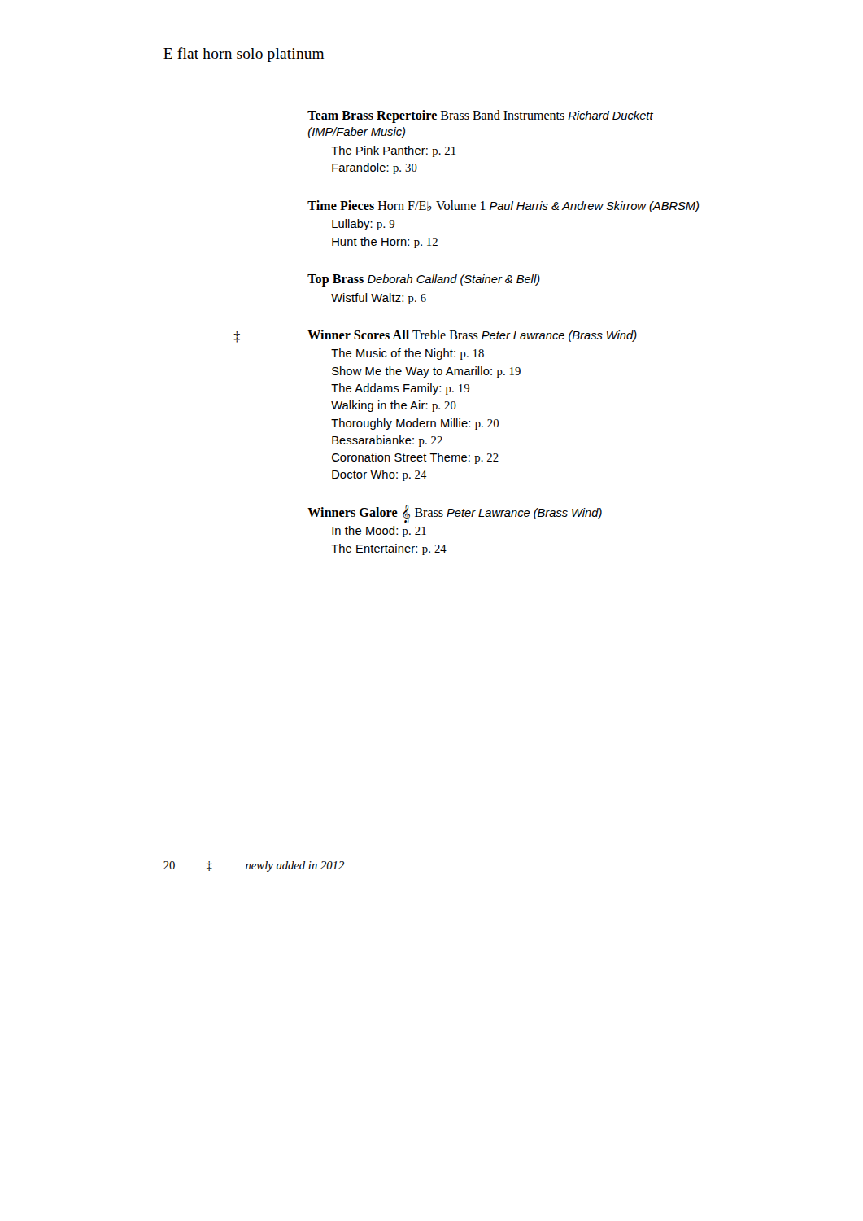E flat horn solo platinum
Team Brass Repertoire Brass Band Instruments Richard Duckett (IMP/Faber Music)
The Pink Panther: p. 21
Farandole: p. 30
Time Pieces Horn F/E♭ Volume 1 Paul Harris & Andrew Skirrow (ABRSM)
Lullaby: p. 9
Hunt the Horn: p. 12
Top Brass Deborah Calland (Stainer & Bell)
Wistful Waltz: p. 6
‡
Winner Scores All Treble Brass Peter Lawrance (Brass Wind)
The Music of the Night: p. 18
Show Me the Way to Amarillo: p. 19
The Addams Family: p. 19
Walking in the Air: p. 20
Thoroughly Modern Millie: p. 20
Bessarabianke: p. 22
Coronation Street Theme: p. 22
Doctor Who: p. 24
Winners Galore 𝄞 Brass Peter Lawrance (Brass Wind)
In the Mood: p. 21
The Entertainer: p. 24
20‡newly added in 2012